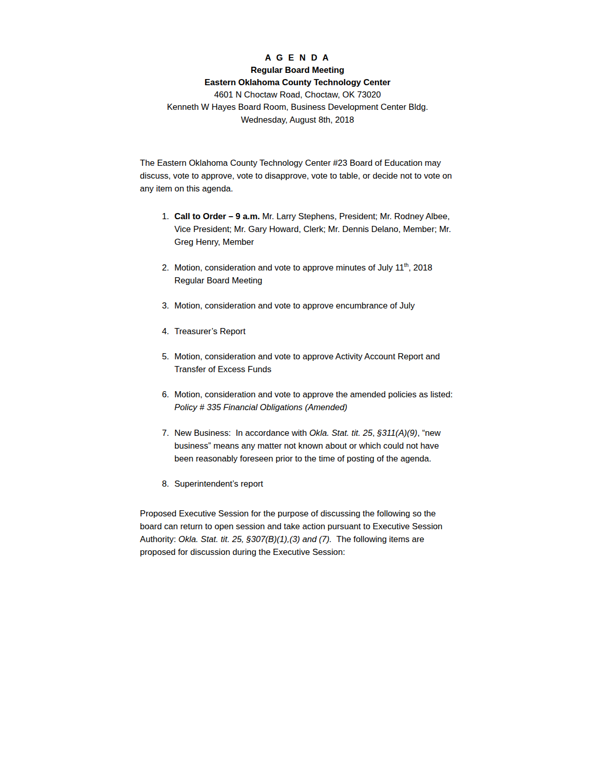A G E N D A
Regular Board Meeting
Eastern Oklahoma County Technology Center
4601 N Choctaw Road, Choctaw, OK 73020
Kenneth W Hayes Board Room, Business Development Center Bldg.
Wednesday, August 8th, 2018
The Eastern Oklahoma County Technology Center #23 Board of Education may discuss, vote to approve, vote to disapprove, vote to table, or decide not to vote on any item on this agenda.
Call to Order – 9 a.m. Mr. Larry Stephens, President; Mr. Rodney Albee, Vice President; Mr. Gary Howard, Clerk; Mr. Dennis Delano, Member; Mr. Greg Henry, Member
Motion, consideration and vote to approve minutes of July 11th, 2018 Regular Board Meeting
Motion, consideration and vote to approve encumbrance of July
Treasurer’s Report
Motion, consideration and vote to approve Activity Account Report and Transfer of Excess Funds
Motion, consideration and vote to approve the amended policies as listed: Policy # 335 Financial Obligations (Amended)
New Business: In accordance with Okla. Stat. tit. 25, §311(A)(9), “new business” means any matter not known about or which could not have been reasonably foreseen prior to the time of posting of the agenda.
Superintendent’s report
Proposed Executive Session for the purpose of discussing the following so the board can return to open session and take action pursuant to Executive Session Authority: Okla. Stat. tit. 25, §307(B)(1),(3) and (7). The following items are proposed for discussion during the Executive Session: